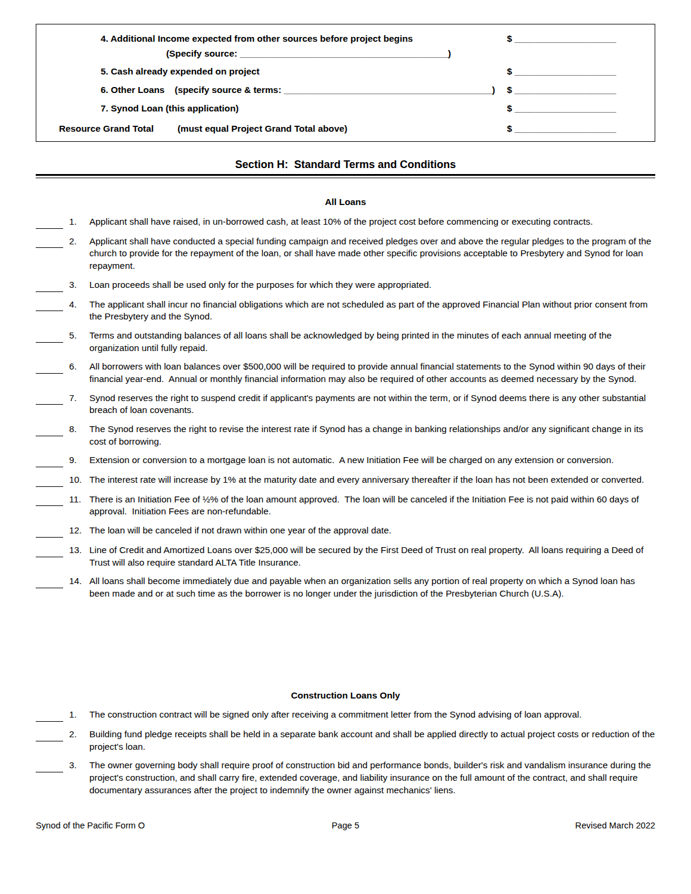4. Additional Income expected from other sources before project begins
$ ____________________
(Specify source: _________________________________________)
5. Cash already expended on project
$ ____________________
6. Other Loans (specify source & terms: _________________________________________)
$ ____________________
7. Synod Loan (this application)
$ ____________________
Resource Grand Total (must equal Project Grand Total above)
$ ____________________
Section H: Standard Terms and Conditions
All Loans
1. Applicant shall have raised, in un-borrowed cash, at least 10% of the project cost before commencing or executing contracts.
2. Applicant shall have conducted a special funding campaign and received pledges over and above the regular pledges to the program of the church to provide for the repayment of the loan, or shall have made other specific provisions acceptable to Presbytery and Synod for loan repayment.
3. Loan proceeds shall be used only for the purposes for which they were appropriated.
4. The applicant shall incur no financial obligations which are not scheduled as part of the approved Financial Plan without prior consent from the Presbytery and the Synod.
5. Terms and outstanding balances of all loans shall be acknowledged by being printed in the minutes of each annual meeting of the organization until fully repaid.
6. All borrowers with loan balances over $500,000 will be required to provide annual financial statements to the Synod within 90 days of their financial year-end. Annual or monthly financial information may also be required of other accounts as deemed necessary by the Synod.
7. Synod reserves the right to suspend credit if applicant's payments are not within the term, or if Synod deems there is any other substantial breach of loan covenants.
8. The Synod reserves the right to revise the interest rate if Synod has a change in banking relationships and/or any significant change in its cost of borrowing.
9. Extension or conversion to a mortgage loan is not automatic. A new Initiation Fee will be charged on any extension or conversion.
10. The interest rate will increase by 1% at the maturity date and every anniversary thereafter if the loan has not been extended or converted.
11. There is an Initiation Fee of ½% of the loan amount approved. The loan will be canceled if the Initiation Fee is not paid within 60 days of approval. Initiation Fees are non-refundable.
12. The loan will be canceled if not drawn within one year of the approval date.
13. Line of Credit and Amortized Loans over $25,000 will be secured by the First Deed of Trust on real property. All loans requiring a Deed of Trust will also require standard ALTA Title Insurance.
14. All loans shall become immediately due and payable when an organization sells any portion of real property on which a Synod loan has been made and or at such time as the borrower is no longer under the jurisdiction of the Presbyterian Church (U.S.A).
Construction Loans Only
1. The construction contract will be signed only after receiving a commitment letter from the Synod advising of loan approval.
2. Building fund pledge receipts shall be held in a separate bank account and shall be applied directly to actual project costs or reduction of the project's loan.
3. The owner governing body shall require proof of construction bid and performance bonds, builder's risk and vandalism insurance during the project's construction, and shall carry fire, extended coverage, and liability insurance on the full amount of the contract, and shall require documentary assurances after the project to indemnify the owner against mechanics' liens.
Synod of the Pacific Form O
Page 5
Revised March 2022